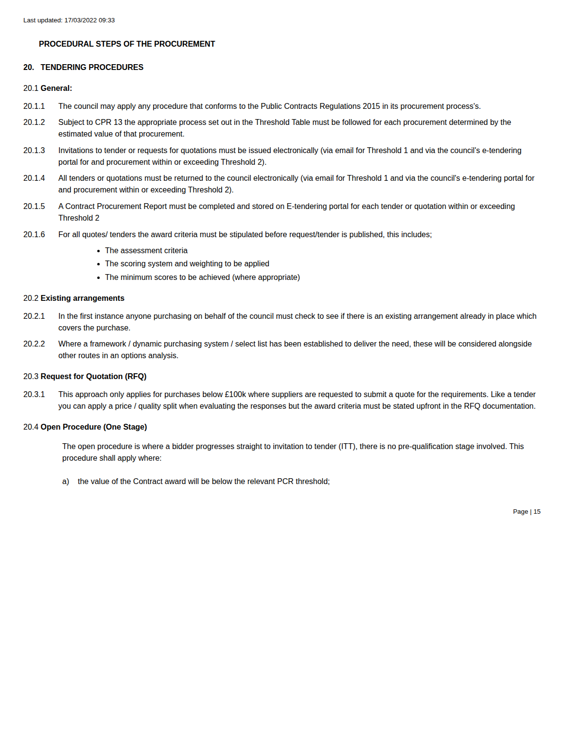Last updated: 17/03/2022 09:33
PROCEDURAL STEPS OF THE PROCUREMENT
20. TENDERING PROCEDURES
20.1 General:
20.1.1
The council may apply any procedure that conforms to the Public Contracts Regulations 2015 in its procurement process's.
20.1.2
Subject to CPR 13 the appropriate process set out in the Threshold Table must be followed for each procurement determined by the estimated value of that procurement.
20.1.3
Invitations to tender or requests for quotations must be issued electronically (via email for Threshold 1 and via the council's e-tendering portal for and procurement within or exceeding Threshold 2).
20.1.4
All tenders or quotations must be returned to the council electronically (via email for Threshold 1 and via the council's e-tendering portal for and procurement within or exceeding Threshold 2).
20.1.5
A Contract Procurement Report must be completed and stored on E-tendering portal for each tender or quotation within or exceeding Threshold 2
20.1.6
For all quotes/ tenders the award criteria must be stipulated before request/tender is published, this includes;
The assessment criteria
The scoring system and weighting to be applied
The minimum scores to be achieved (where appropriate)
20.2 Existing arrangements
20.2.1
In the first instance anyone purchasing on behalf of the council must check to see if there is an existing arrangement already in place which covers the purchase.
20.2.2
Where a framework / dynamic purchasing system / select list has been established to deliver the need, these will be considered alongside other routes in an options analysis.
20.3 Request for Quotation (RFQ)
20.3.1
This approach only applies for purchases below £100k where suppliers are requested to submit a quote for the requirements. Like a tender you can apply a price / quality split when evaluating the responses but the award criteria must be stated upfront in the RFQ documentation.
20.4 Open Procedure (One Stage)
The open procedure is where a bidder progresses straight to invitation to tender (ITT), there is no pre-qualification stage involved. This procedure shall apply where:
a)
the value of the Contract award will be below the relevant PCR threshold;
Page | 15